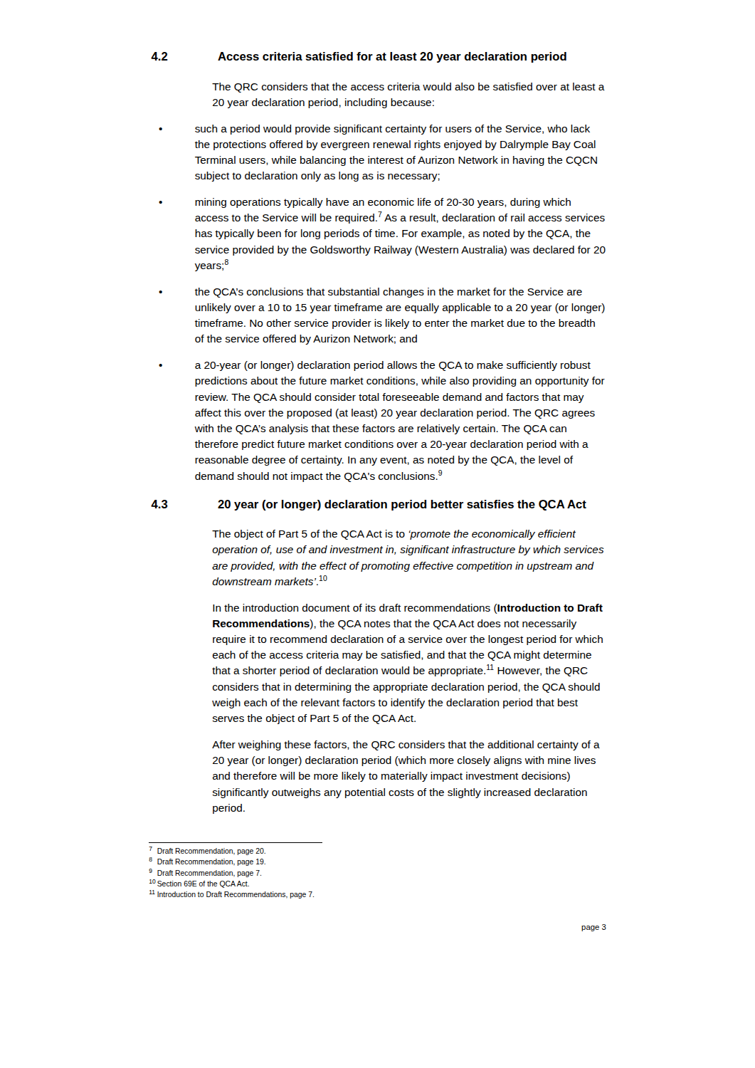4.2 Access criteria satisfied for at least 20 year declaration period
The QRC considers that the access criteria would also be satisfied over at least a 20 year declaration period, including because:
such a period would provide significant certainty for users of the Service, who lack the protections offered by evergreen renewal rights enjoyed by Dalrymple Bay Coal Terminal users, while balancing the interest of Aurizon Network in having the CQCN subject to declaration only as long as is necessary;
mining operations typically have an economic life of 20-30 years, during which access to the Service will be required.7 As a result, declaration of rail access services has typically been for long periods of time. For example, as noted by the QCA, the service provided by the Goldsworthy Railway (Western Australia) was declared for 20 years;8
the QCA’s conclusions that substantial changes in the market for the Service are unlikely over a 10 to 15 year timeframe are equally applicable to a 20 year (or longer) timeframe. No other service provider is likely to enter the market due to the breadth of the service offered by Aurizon Network; and
a 20-year (or longer) declaration period allows the QCA to make sufficiently robust predictions about the future market conditions, while also providing an opportunity for review. The QCA should consider total foreseeable demand and factors that may affect this over the proposed (at least) 20 year declaration period. The QRC agrees with the QCA’s analysis that these factors are relatively certain. The QCA can therefore predict future market conditions over a 20-year declaration period with a reasonable degree of certainty. In any event, as noted by the QCA, the level of demand should not impact the QCA's conclusions.9
4.320 year (or longer) declaration period better satisfies the QCA Act
The object of Part 5 of the QCA Act is to ‘promote the economically efficient operation of, use of and investment in, significant infrastructure by which services are provided, with the effect of promoting effective competition in upstream and downstream markets’.10
In the introduction document of its draft recommendations (Introduction to Draft Recommendations), the QCA notes that the QCA Act does not necessarily require it to recommend declaration of a service over the longest period for which each of the access criteria may be satisfied, and that the QCA might determine that a shorter period of declaration would be appropriate.11 However, the QRC considers that in determining the appropriate declaration period, the QCA should weigh each of the relevant factors to identify the declaration period that best serves the object of Part 5 of the QCA Act.
After weighing these factors, the QRC considers that the additional certainty of a 20 year (or longer) declaration period (which more closely aligns with mine lives and therefore will be more likely to materially impact investment decisions) significantly outweighs any potential costs of the slightly increased declaration period.
7 Draft Recommendation, page 20.
8 Draft Recommendation, page 19.
9 Draft Recommendation, page 7.
10 Section 69E of the QCA Act.
11 Introduction to Draft Recommendations, page 7.
page 3